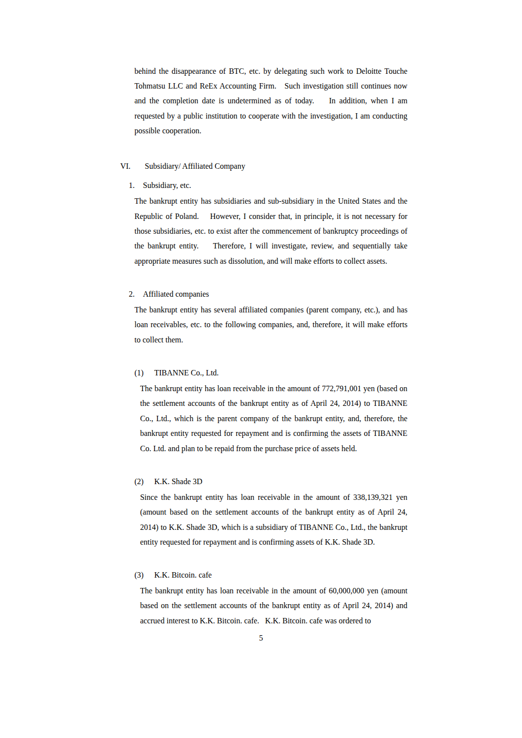behind the disappearance of BTC, etc. by delegating such work to Deloitte Touche Tohmatsu LLC and ReEx Accounting Firm. Such investigation still continues now and the completion date is undetermined as of today. In addition, when I am requested by a public institution to cooperate with the investigation, I am conducting possible cooperation.
VI. Subsidiary/ Affiliated Company
1. Subsidiary, etc.
The bankrupt entity has subsidiaries and sub-subsidiary in the United States and the Republic of Poland. However, I consider that, in principle, it is not necessary for those subsidiaries, etc. to exist after the commencement of bankruptcy proceedings of the bankrupt entity. Therefore, I will investigate, review, and sequentially take appropriate measures such as dissolution, and will make efforts to collect assets.
2. Affiliated companies
The bankrupt entity has several affiliated companies (parent company, etc.), and has loan receivables, etc. to the following companies, and, therefore, it will make efforts to collect them.
(1) TIBANNE Co., Ltd.
The bankrupt entity has loan receivable in the amount of 772,791,001 yen (based on the settlement accounts of the bankrupt entity as of April 24, 2014) to TIBANNE Co., Ltd., which is the parent company of the bankrupt entity, and, therefore, the bankrupt entity requested for repayment and is confirming the assets of TIBANNE Co. Ltd. and plan to be repaid from the purchase price of assets held.
(2) K.K. Shade 3D
Since the bankrupt entity has loan receivable in the amount of 338,139,321 yen (amount based on the settlement accounts of the bankrupt entity as of April 24, 2014) to K.K. Shade 3D, which is a subsidiary of TIBANNE Co., Ltd., the bankrupt entity requested for repayment and is confirming assets of K.K. Shade 3D.
(3) K.K. Bitcoin. cafe
The bankrupt entity has loan receivable in the amount of 60,000,000 yen (amount based on the settlement accounts of the bankrupt entity as of April 24, 2014) and accrued interest to K.K. Bitcoin. cafe. K.K. Bitcoin. cafe was ordered to
5